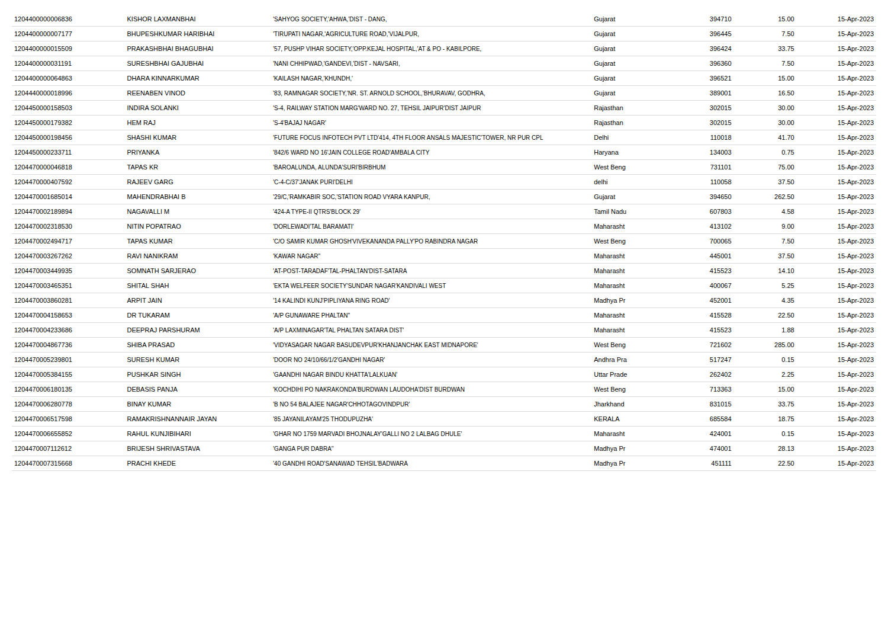| 1204400000006836 | KISHOR LAXMANBHAI | 'SAHYOG SOCIETY,'AHWA,'DIST - DANG, | Gujarat | 394710 | 15.00 | 15-Apr-2023 |
| 1204400000007177 | BHUPESHKUMAR HARIBHAI | 'TIRUPATI NAGAR,'AGRICULTURE ROAD,'VIJALPUR, | Gujarat | 396445 | 7.50 | 15-Apr-2023 |
| 1204400000015509 | PRAKASHBHAI BHAGUBHAI | '57, PUSHP VIHAR SOCIETY,'OPP.KEJAL HOSPITAL,'AT & PO - KABILPORE, | Gujarat | 396424 | 33.75 | 15-Apr-2023 |
| 1204400000031191 | SURESHBHAI GAJUBHAI | 'NANI CHHIPWAD,'GANDEVI,'DIST - NAVSARI, | Gujarat | 396360 | 7.50 | 15-Apr-2023 |
| 1204400000064863 | DHARA KINNARKUMAR | 'KAILASH NAGAR,'KHUNDH,' | Gujarat | 396521 | 15.00 | 15-Apr-2023 |
| 1204440000018996 | REENABEN VINOD | '83, RAMNAGAR SOCIETY,'NR. ST. ARNOLD SCHOOL,'BHURAVAV, GODHRA, | Gujarat | 389001 | 16.50 | 15-Apr-2023 |
| 1204450000158503 | INDIRA SOLANKI | 'S-4, RAILWAY STATION MARG'WARD NO. 27, TEHSIL JAIPUR'DIST JAIPUR | Rajasthan | 302015 | 30.00 | 15-Apr-2023 |
| 1204450000179382 | HEM RAJ | 'S-4'BAJAJ NAGAR' | Rajasthan | 302015 | 30.00 | 15-Apr-2023 |
| 1204450000198456 | SHASHI KUMAR | 'FUTURE FOCUS INFOTECH PVT LTD'414, 4TH FLOOR ANSALS MAJESTIC'TOWER, NR PUR CPL | Delhi | 110018 | 41.70 | 15-Apr-2023 |
| 1204450000233711 | PRIYANKA | '842/6 WARD NO 16'JAIN COLLEGE ROAD'AMBALA CITY | Haryana | 134003 | 0.75 | 15-Apr-2023 |
| 1204470000046818 | TAPAS KR | 'BAROALUNDA, ALUNDA'SURI'BIRBHUM | West Beng | 731101 | 75.00 | 15-Apr-2023 |
| 1204470000407592 | RAJEEV GARG | 'C-4-C/37'JANAK PURI'DELHI | delhi | 110058 | 37.50 | 15-Apr-2023 |
| 1204470001685014 | MAHENDRABHAI B | '29/C,'RAMKABIR SOC,'STATION ROAD VYARA KANPUR, | Gujarat | 394650 | 262.50 | 15-Apr-2023 |
| 1204470002189894 | NAGAVALLI M | '424-A TYPE-II QTRS'BLOCK 29' | Tamil Nadu | 607803 | 4.58 | 15-Apr-2023 |
| 1204470002318530 | NITIN POPATRAO | 'DORLEWADI'TAL BARAMATI' | Maharasht | 413102 | 9.00 | 15-Apr-2023 |
| 1204470002494717 | TAPAS KUMAR | 'C/O SAMIR KUMAR GHOSH'VIVEKANANDA PALLY'PO RABINDRA NAGAR | West Beng | 700065 | 7.50 | 15-Apr-2023 |
| 1204470003267262 | RAVI NANIKRAM | 'KAWAR NAGAR'' | Maharasht | 445001 | 37.50 | 15-Apr-2023 |
| 1204470003449935 | SOMNATH SARJERAO | 'AT-POST-TARADAF'TAL-PHALTAN'DIST-SATARA | Maharasht | 415523 | 14.10 | 15-Apr-2023 |
| 1204470003465351 | SHITAL SHAH | 'EKTA WELFEER SOCIETY'SUNDAR NAGAR'KANDIVALI WEST | Maharasht | 400067 | 5.25 | 15-Apr-2023 |
| 1204470003860281 | ARPIT JAIN | '14 KALINDI KUNJ'PIPLIYANA RING ROAD' | Madhya Pr | 452001 | 4.35 | 15-Apr-2023 |
| 1204470004158653 | DR TUKARAM | 'A/P GUNAWARE PHALTAN'' | Maharasht | 415528 | 22.50 | 15-Apr-2023 |
| 1204470004233686 | DEEPRAJ PARSHURAM | 'A/P LAXMINAGAR'TAL PHALTAN SATARA DIST' | Maharasht | 415523 | 1.88 | 15-Apr-2023 |
| 1204470004867736 | SHIBA PRASAD | 'VIDYASAGAR NAGAR BASUDEVPUR'KHANJANCHAK EAST MIDNAPORE' | West Beng | 721602 | 285.00 | 15-Apr-2023 |
| 1204470005239801 | SURESH KUMAR | 'DOOR NO 24/10/66/1/2'GANDHI NAGAR' | Andhra Pra | 517247 | 0.15 | 15-Apr-2023 |
| 1204470005384155 | PUSHKAR SINGH | 'GAANDHI NAGAR BINDU KHATTA'LALKUAN' | Uttar Prade | 262402 | 2.25 | 15-Apr-2023 |
| 1204470006180135 | DEBASIS PANJA | 'KOCHDIHI PO NAKRAKONDA'BURDWAN LAUDOHA'DIST BURDWAN | West Beng | 713363 | 15.00 | 15-Apr-2023 |
| 1204470006280778 | BINAY KUMAR | 'B NO 54 BALAJEE NAGAR'CHHOTAGOVINDPUR' | Jharkhand | 831015 | 33.75 | 15-Apr-2023 |
| 1204470006517598 | RAMAKRISHNANNAIR JAYAN | '85 JAYANILAYAM'25 THODUPUZHA' | KERALA | 685584 | 18.75 | 15-Apr-2023 |
| 1204470006655852 | RAHUL KUNJIBIHARI | 'GHAR NO 1759 MARVADI BHOJNALAY'GALLI NO 2 LALBAG DHULE' | Maharasht | 424001 | 0.15 | 15-Apr-2023 |
| 1204470007112612 | BRIJESH SHRIVASTAVA | 'GANGA PUR DABRA'' | Madhya Pr | 474001 | 28.13 | 15-Apr-2023 |
| 1204470007315668 | PRACHI KHEDE | '40 GANDHI ROAD'SANAWAD TEHSIL'BADWARA | Madhya Pr | 451111 | 22.50 | 15-Apr-2023 |